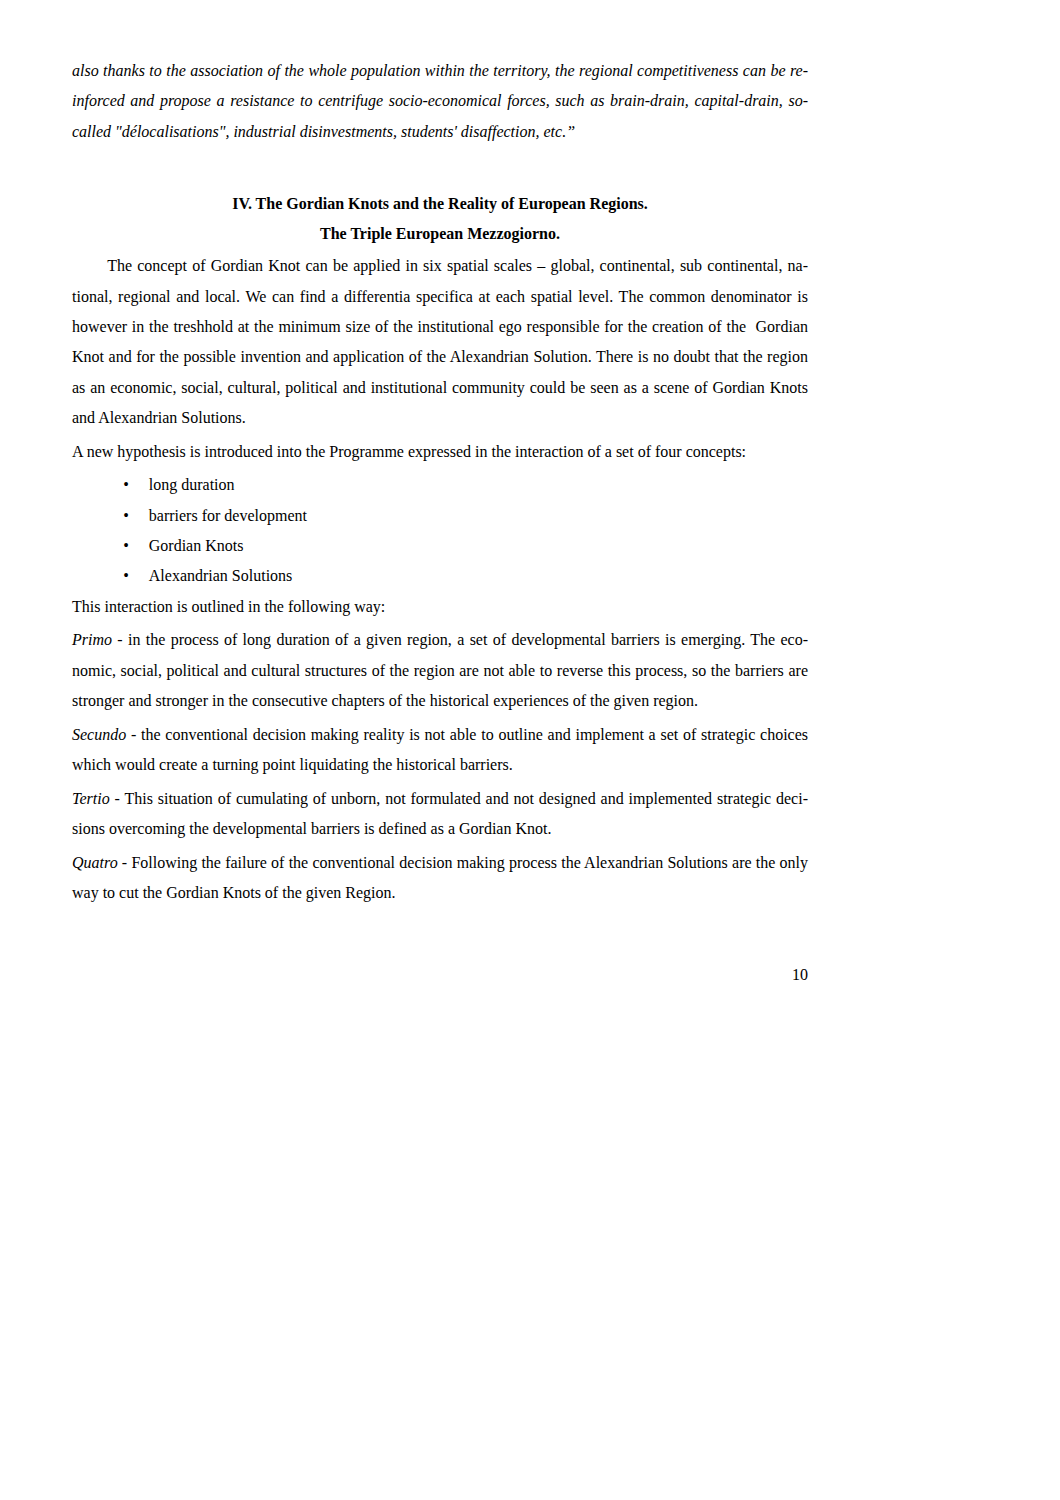also thanks to the association of the whole population within the territory, the regional competitiveness can be reinforced and propose a resistance to centrifuge socio-economical forces, such as brain-drain, capital-drain, so-called "délocalisations", industrial disinvestments, students' disaffection, etc.”
IV. The Gordian Knots and the Reality of European Regions.
The Triple European Mezzogiorno.
The concept of Gordian Knot can be applied in six spatial scales – global, continental, sub continental, national, regional and local. We can find a differentia specifica at each spatial level. The common denominator is however in the treshhold at the minimum size of the institutional ego responsible for the creation of the Gordian Knot and for the possible invention and application of the Alexandrian Solution. There is no doubt that the region as an economic, social, cultural, political and institutional community could be seen as a scene of Gordian Knots and Alexandrian Solutions.
A new hypothesis is introduced into the Programme expressed in the interaction of a set of four concepts:
long duration
barriers for development
Gordian Knots
Alexandrian Solutions
This interaction is outlined in the following way:
Primo - in the process of long duration of a given region, a set of developmental barriers is emerging. The economic, social, political and cultural structures of the region are not able to reverse this process, so the barriers are stronger and stronger in the consecutive chapters of the historical experiences of the given region.
Secundo - the conventional decision making reality is not able to outline and implement a set of strategic choices which would create a turning point liquidating the historical barriers.
Tertio - This situation of cumulating of unborn, not formulated and not designed and implemented strategic decisions overcoming the developmental barriers is defined as a Gordian Knot.
Quatro - Following the failure of the conventional decision making process the Alexandrian Solutions are the only way to cut the Gordian Knots of the given Region.
10